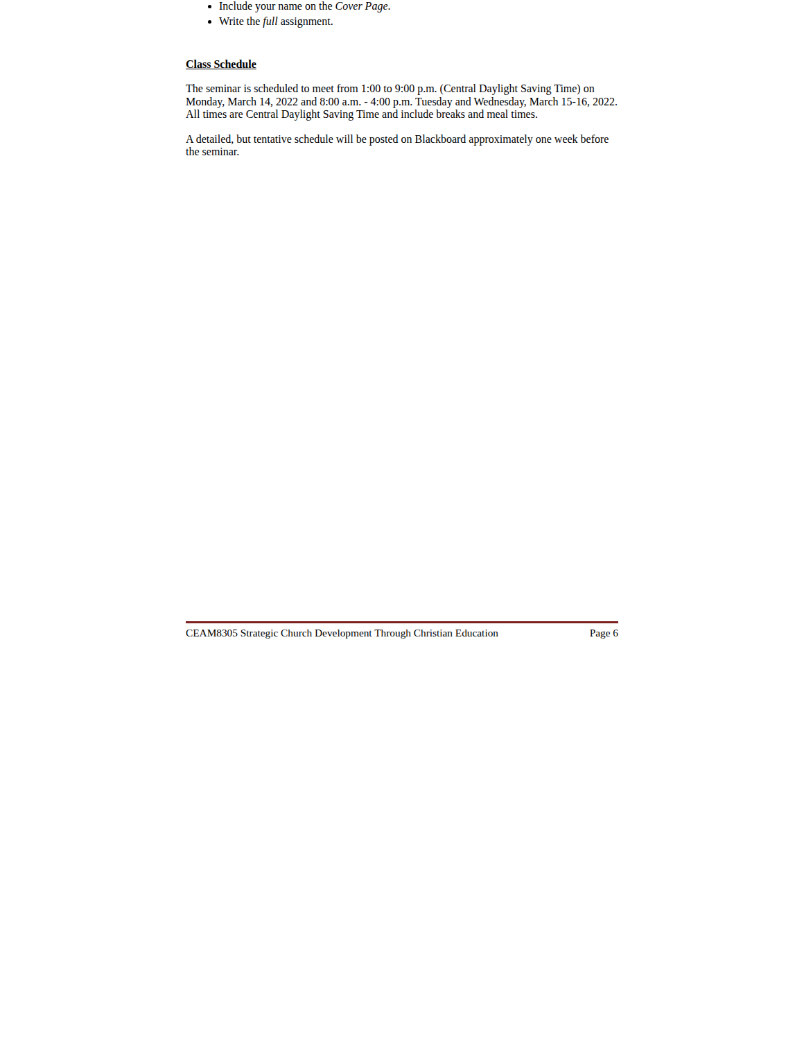Include your name on the Cover Page.
Write the full assignment.
Class Schedule
The seminar is scheduled to meet from 1:00 to 9:00 p.m. (Central Daylight Saving Time) on Monday, March 14, 2022 and 8:00 a.m. - 4:00 p.m. Tuesday and Wednesday, March 15-16, 2022. All times are Central Daylight Saving Time and include breaks and meal times.
A detailed, but tentative schedule will be posted on Blackboard approximately one week before the seminar.
CEAM8305 Strategic Church Development Through Christian Education Page 6